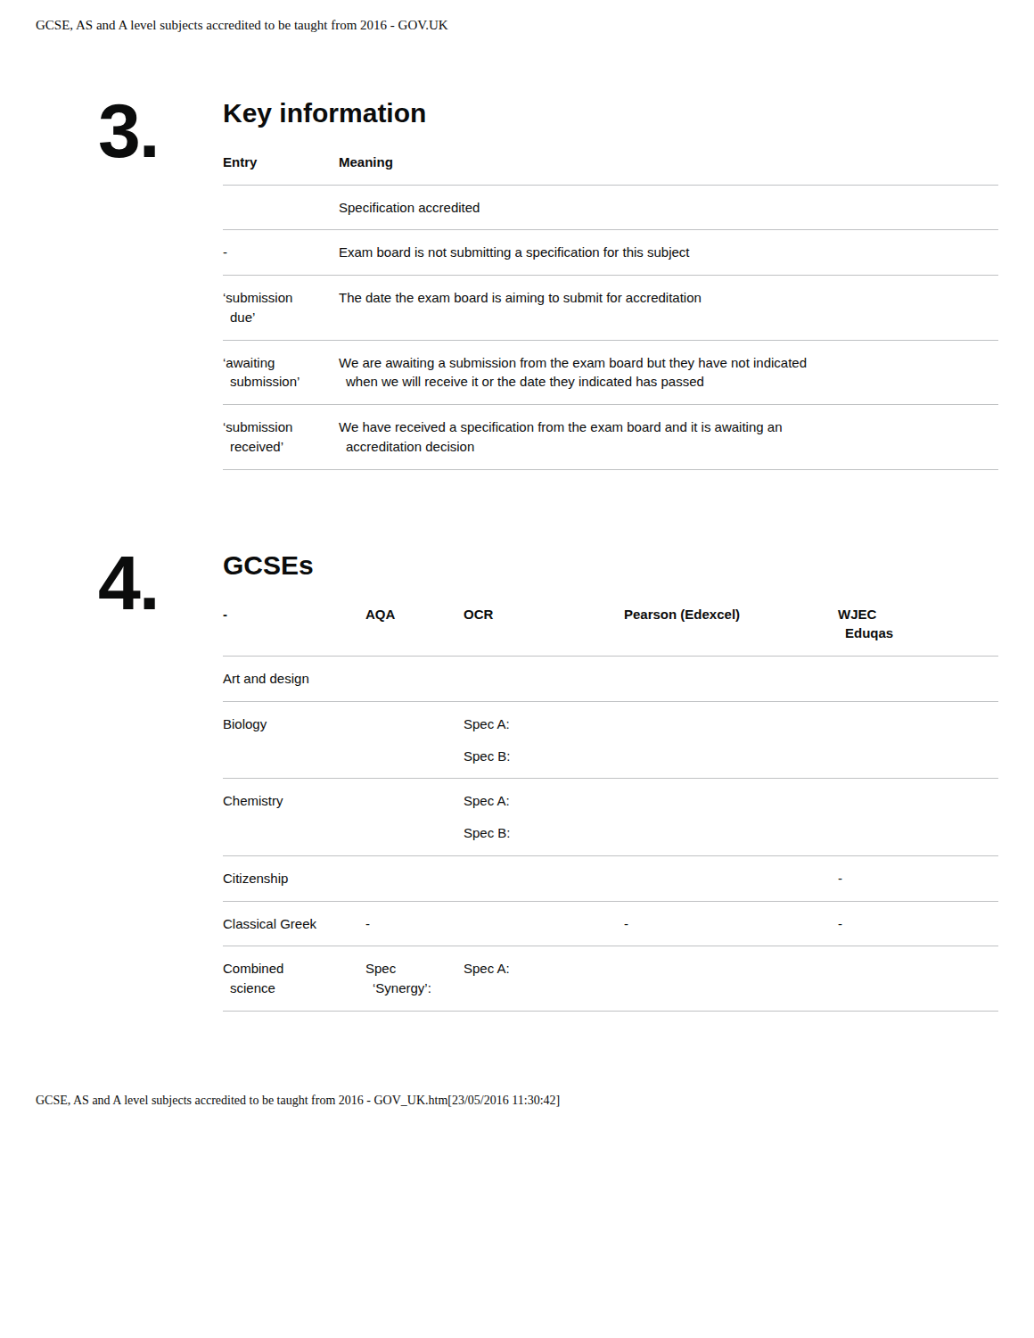GCSE, AS and A level subjects accredited to be taught from 2016 - GOV.UK
3.
Key information
| Entry | Meaning |
| --- | --- |
| | Specification accredited |
| - | Exam board is not submitting a specification for this subject |
| ‘submission due’ | The date the exam board is aiming to submit for accreditation |
| ‘awaiting submission’ | We are awaiting a submission from the exam board but they have not indicated when we will receive it or the date they indicated has passed |
| ‘submission received’ | We have received a specification from the exam board and it is awaiting an accreditation decision |
4.
GCSEs
| - | AQA | OCR | Pearson (Edexcel) | WJEC Eduqas |
| --- | --- | --- | --- | --- |
| Art and design | | | | |
| Biology | | Spec A: Spec B: | | |
| Chemistry | | Spec A: Spec B: | | |
| Citizenship | | | | - |
| Classical Greek | - | | - | - |
| Combined science | Spec ‘Synergy’: | Spec A: | | |
GCSE, AS and A level subjects accredited to be taught from 2016 - GOV_UK.htm[23/05/2016 11:30:42]